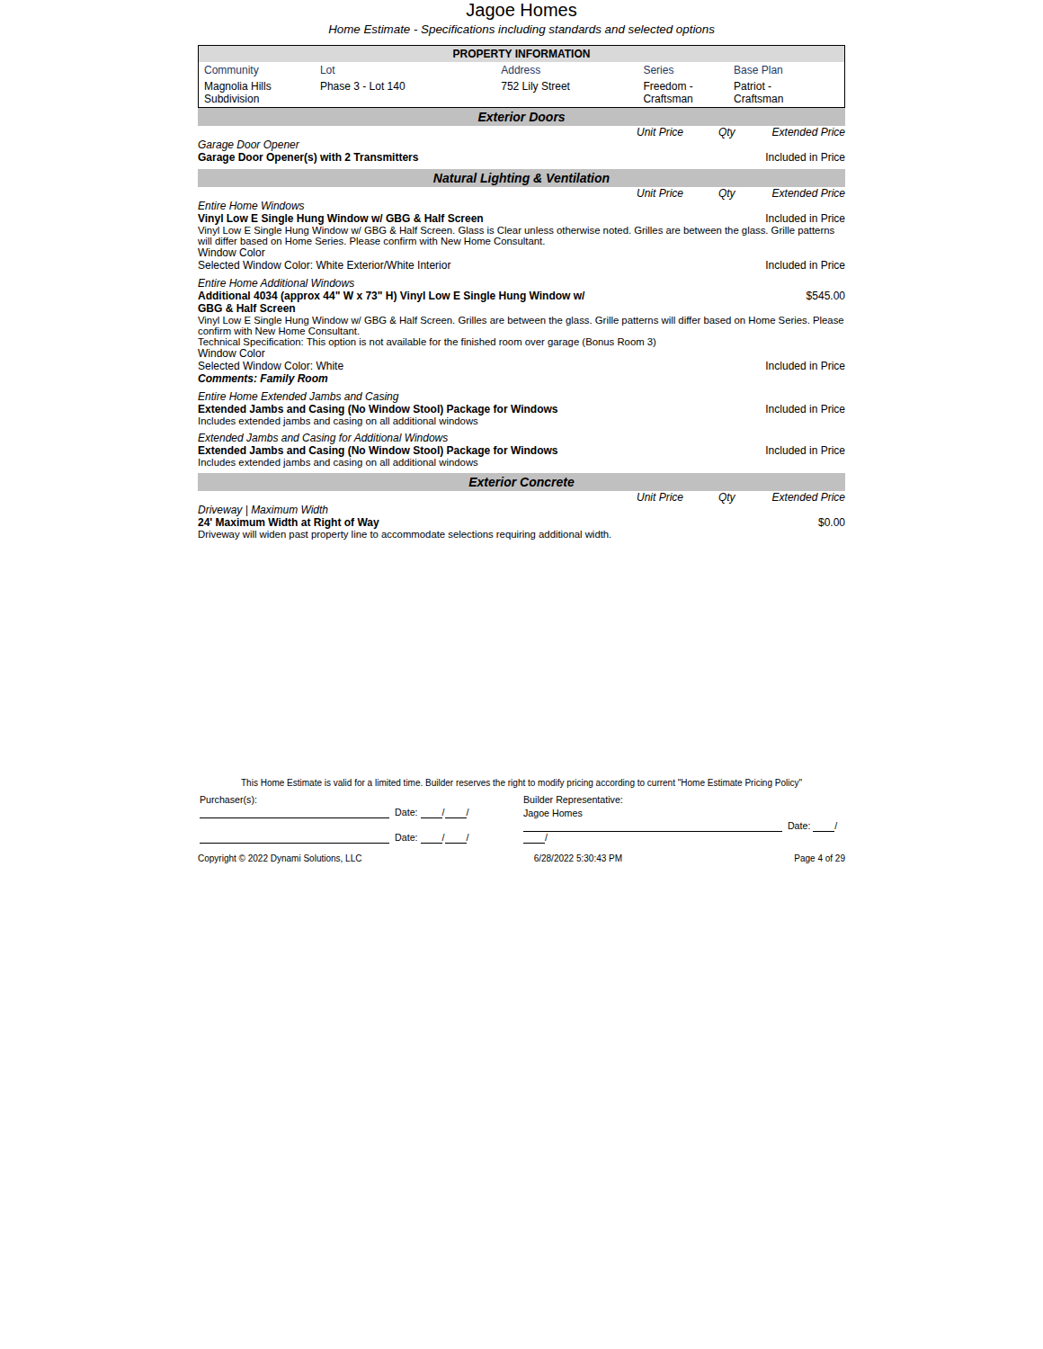Jagoe Homes
Home Estimate - Specifications including standards and selected options
PROPERTY INFORMATION
| Community | Lot | Address | Series | Base Plan |
| Magnolia Hills Subdivision | Phase 3 - Lot 140 | 752 Lily Street | Freedom - Craftsman | Patriot - Craftsman |
Exterior Doors
| | Unit Price | Qty | Extended Price |
| Garage Door Opener | | | |
| Garage Door Opener(s) with 2 Transmitters | | | Included in Price |
Natural Lighting & Ventilation
| | Unit Price | Qty | Extended Price |
| Entire Home Windows | | | |
| Vinyl Low E Single Hung Window w/ GBG & Half Screen | | | Included in Price |
| Vinyl Low E Single Hung Window w/ GBG & Half Screen. Glass is Clear unless otherwise noted. Grilles are between the glass. Grille patterns will differ based on Home Series. Please confirm with New Home Consultant. |
| Window Color | | | |
| Selected Window Color: White Exterior/White Interior | | | Included in Price |
| Entire Home Additional Windows | | | |
| Additional 4034 (approx 44" W x 73" H) Vinyl Low E Single Hung Window w/ GBG & Half Screen | | | $545.00 |
| Vinyl Low E Single Hung Window w/ GBG & Half Screen. Grilles are between the glass. Grille patterns will differ based on Home Series. Please confirm with New Home Consultant. |
| Technical Specification: This option is not available for the finished room over garage (Bonus Room 3) |
| Window Color | | | |
| Selected Window Color: White | | | Included in Price |
| Comments: Family Room |
| Entire Home Extended Jambs and Casing | | | |
| Extended Jambs and Casing (No Window Stool) Package for Windows | | | Included in Price |
| Includes extended jambs and casing on all additional windows |
| Extended Jambs and Casing for Additional Windows | | | |
| Extended Jambs and Casing (No Window Stool) Package for Windows | | | Included in Price |
| Includes extended jambs and casing on all additional windows |
Exterior Concrete
| | Unit Price | Qty | Extended Price |
| Driveway / Maximum Width | | | |
| 24' Maximum Width at Right of Way | | | $0.00 |
| Driveway will widen past property line to accommodate selections requiring additional width. |
This Home Estimate is valid for a limited time. Builder reserves the right to modify pricing according to current "Home Estimate Pricing Policy"
| Purchaser(s): | Builder Representative: |
| Date: / / | Jagoe Homes |
| Date: / / | Date: / / |
Copyright © 2022 Dynami Solutions, LLC
6/28/2022 5:30:43 PM
Page 4 of 29